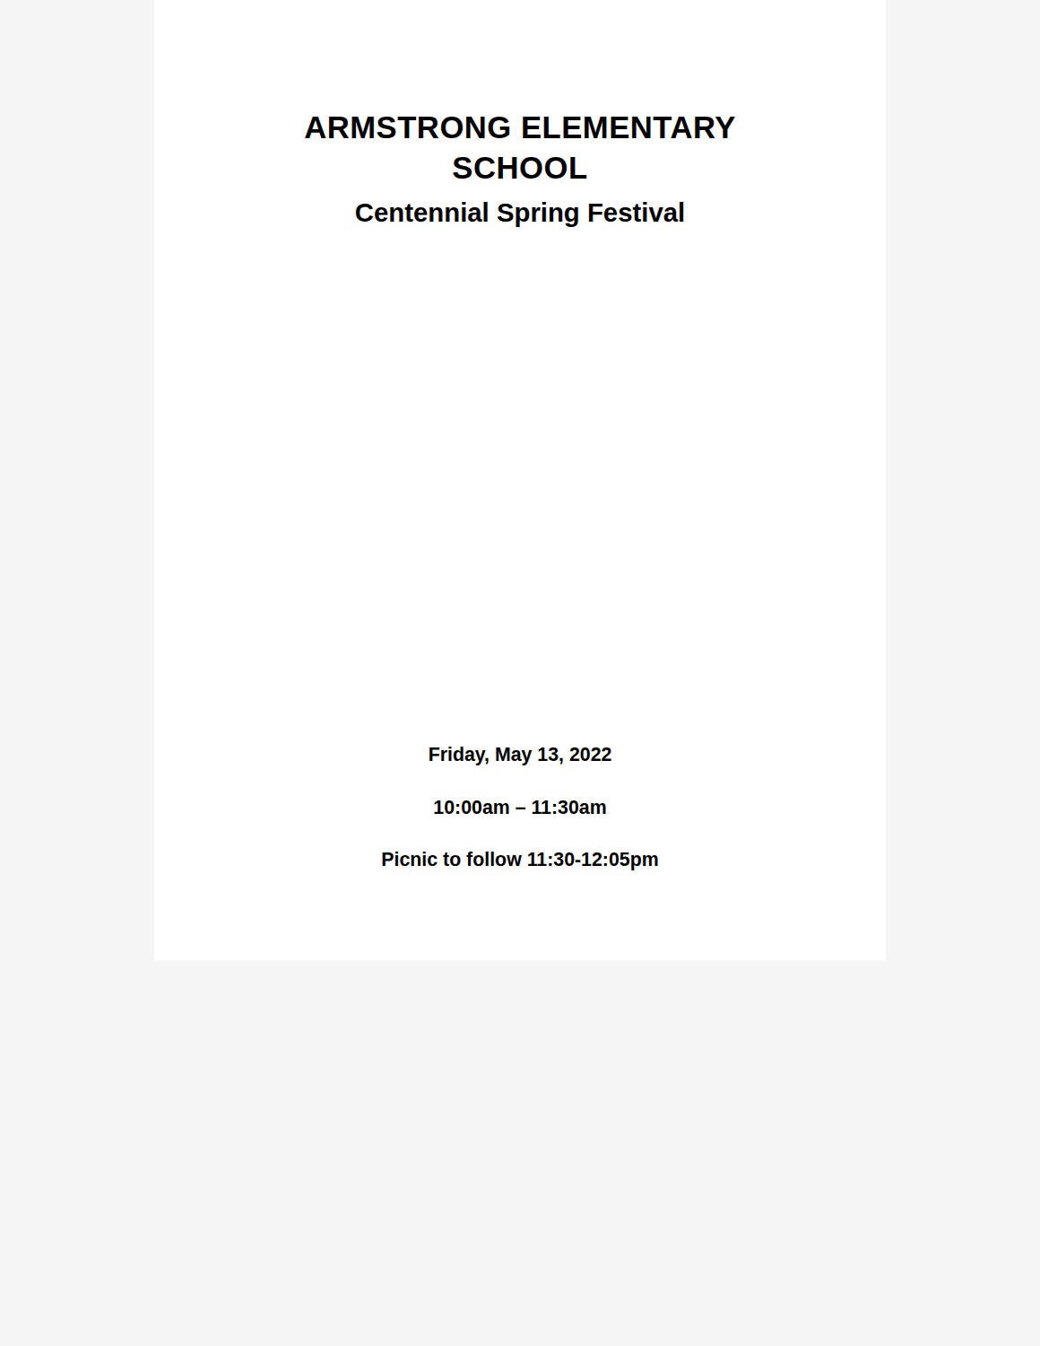ARMSTRONG ELEMENTARY SCHOOL
Centennial Spring Festival
Friday, May 13, 2022
10:00am – 11:30am
Picnic to follow 11:30-12:05pm